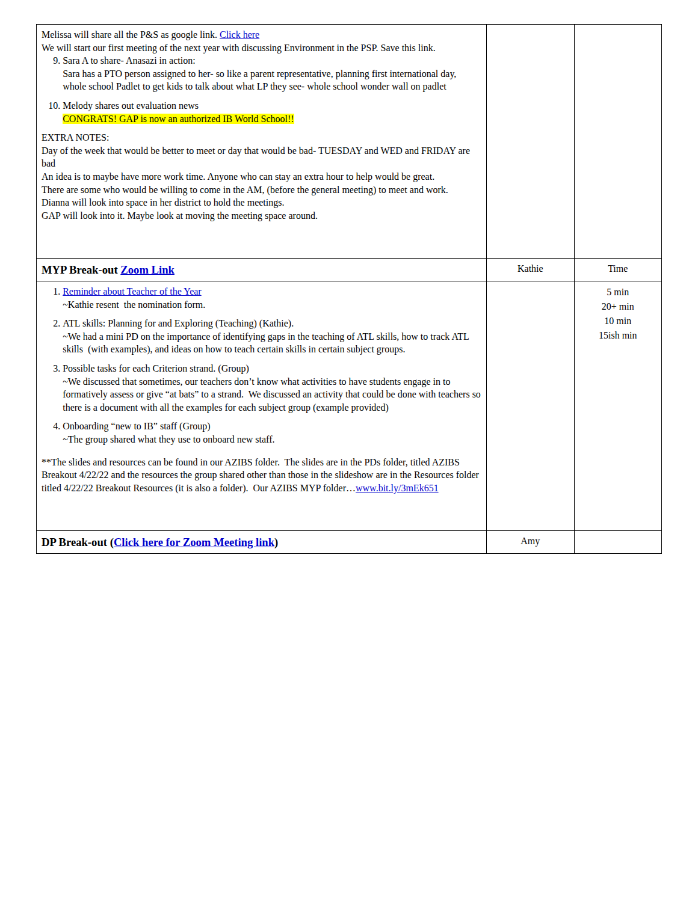| Melissa will share all the P&S as google link. Click here We will start our first meeting of the next year with discussing Environment in the PSP. Save this link. Sara A to share- Anasazi in action: Sara has a PTO person assigned to her- so like a parent representative, planning first international day, whole school Padlet to get kids to talk about what LP they see- whole school wonder wall on padlet Melody shares out evaluation news CONGRATS! GAP is now an authorized IB World School!! EXTRA NOTES: Day of the week that would be better to meet or day that would be bad- TUESDAY and WED and FRIDAY are bad An idea is to maybe have more work time. Anyone who can stay an extra hour to help would be great. There are some who would be willing to come in the AM, (before the general meeting) to meet and work. Dianna will look into space in her district to hold the meetings. GAP will look into it. Maybe look at moving the meeting space around. | | |
| MYP Break-out Zoom Link | Kathie | Time |
| Reminder about Teacher of the Year ~Kathie resent the nomination form. ATL skills: Planning for and Exploring (Teaching) (Kathie). ~We had a mini PD on the importance of identifying gaps in the teaching of ATL skills, how to track ATL skills (with examples), and ideas on how to teach certain skills in certain subject groups. Possible tasks for each Criterion strand. (Group) ~We discussed that sometimes, our teachers don’t know what activities to have students engage in to formatively assess or give “at bats” to a strand. We discussed an activity that could be done with teachers so there is a document with all the examples for each subject group (example provided) Onboarding “new to IB” staff (Group) ~The group shared what they use to onboard new staff. **The slides and resources can be found in our AZIBS folder. The slides are in the PDs folder, titled AZIBS Breakout 4/22/22 and the resources the group shared other than those in the slideshow are in the Resources folder titled 4/22/22 Breakout Resources (it is also a folder). Our AZIBS MYP folder… www.bit.ly/3mEk651 | | 5 min 20+ min 10 min 15ish min |
| DP Break-out ( Click here for Zoom Meeting link ) | Amy | |